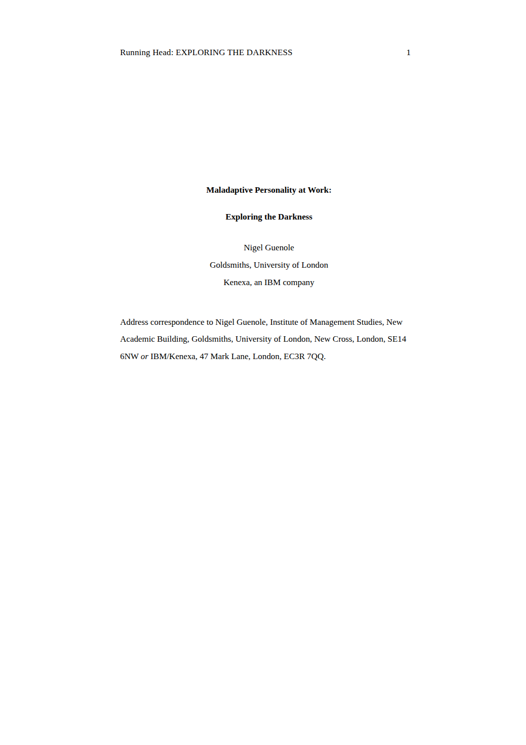Running Head: EXPLORING THE DARKNESS 1
Maladaptive Personality at Work:
Exploring the Darkness
Nigel Guenole
Goldsmiths, University of London
Kenexa, an IBM company
Address correspondence to Nigel Guenole, Institute of Management Studies, New Academic Building, Goldsmiths, University of London, New Cross, London, SE14 6NW or IBM/Kenexa, 47 Mark Lane, London, EC3R 7QQ.